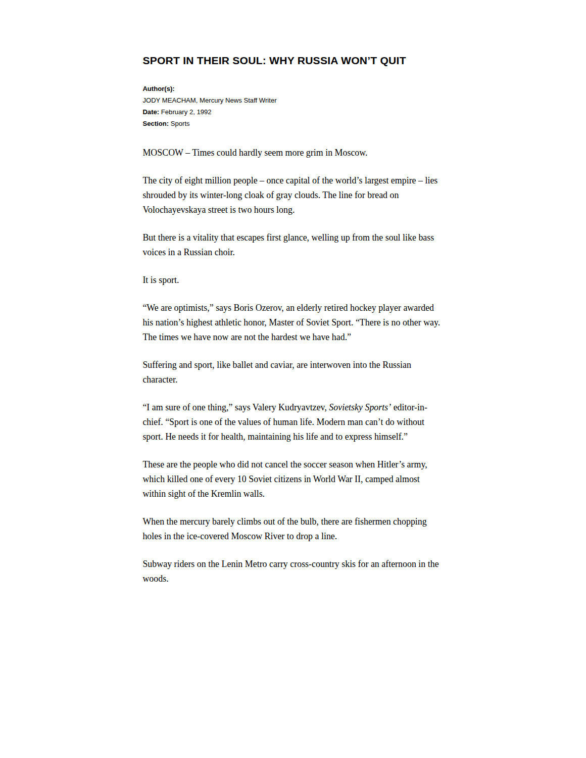SPORT IN THEIR SOUL: WHY RUSSIA WON’T QUIT
Author(s):
JODY MEACHAM, Mercury News Staff Writer
Date: February 2, 1992
Section: Sports
MOSCOW – Times could hardly seem more grim in Moscow.
The city of eight million people – once capital of the world’s largest empire – lies shrouded by its winter-long cloak of gray clouds. The line for bread on Volochayevskaya street is two hours long.
But there is a vitality that escapes first glance, welling up from the soul like bass voices in a Russian choir.
It is sport.
“We are optimists,” says Boris Ozerov, an elderly retired hockey player awarded his nation’s highest athletic honor, Master of Soviet Sport. “There is no other way. The times we have now are not the hardest we have had.”
Suffering and sport, like ballet and caviar, are interwoven into the Russian character.
“I am sure of one thing,” says Valery Kudryavtzev, Sovietsky Sports’ editor-in-chief. “Sport is one of the values of human life. Modern man can’t do without sport. He needs it for health, maintaining his life and to express himself.”
These are the people who did not cancel the soccer season when Hitler’s army, which killed one of every 10 Soviet citizens in World War II, camped almost within sight of the Kremlin walls.
When the mercury barely climbs out of the bulb, there are fishermen chopping holes in the ice-covered Moscow River to drop a line.
Subway riders on the Lenin Metro carry cross-country skis for an afternoon in the woods.